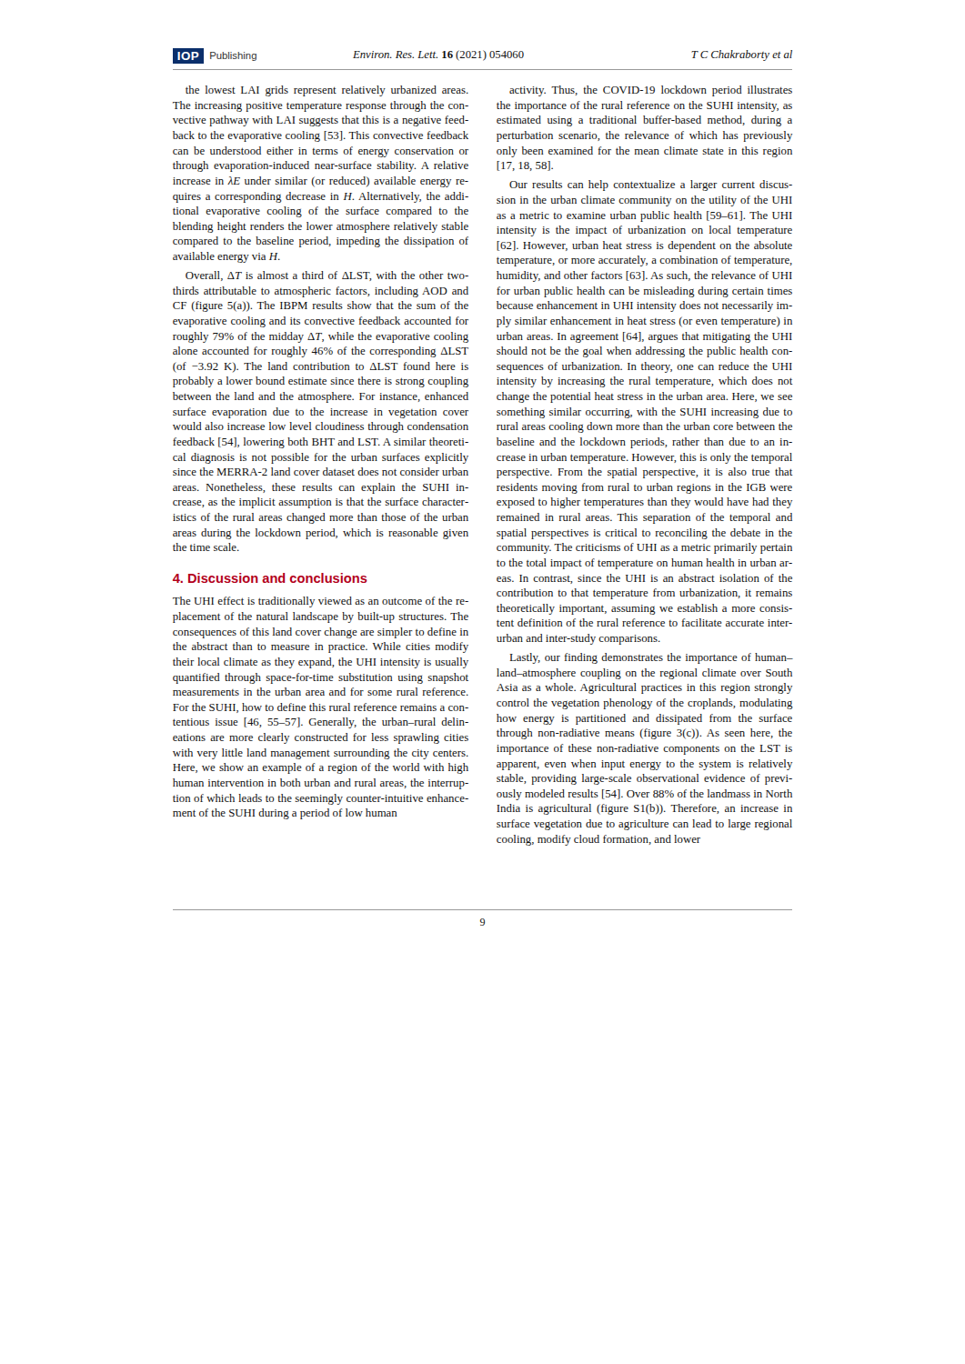IOP Publishing
Environ. Res. Lett. 16 (2021) 054060
T C Chakraborty et al
the lowest LAI grids represent relatively urbanized areas. The increasing positive temperature response through the convective pathway with LAI suggests that this is a negative feedback to the evaporative cooling [53]. This convective feedback can be understood either in terms of energy conservation or through evaporation-induced near-surface stability. A relative increase in λE under similar (or reduced) available energy requires a corresponding decrease in H. Alternatively, the additional evaporative cooling of the surface compared to the blending height renders the lower atmosphere relatively stable compared to the baseline period, impeding the dissipation of available energy via H.
Overall, ΔT is almost a third of ΔLST, with the other two-thirds attributable to atmospheric factors, including AOD and CF (figure 5(a)). The IBPM results show that the sum of the evaporative cooling and its convective feedback accounted for roughly 79% of the midday ΔT, while the evaporative cooling alone accounted for roughly 46% of the corresponding ΔLST (of −3.92 K). The land contribution to ΔLST found here is probably a lower bound estimate since there is strong coupling between the land and the atmosphere. For instance, enhanced surface evaporation due to the increase in vegetation cover would also increase low level cloudiness through condensation feedback [54], lowering both BHT and LST. A similar theoretical diagnosis is not possible for the urban surfaces explicitly since the MERRA-2 land cover dataset does not consider urban areas. Nonetheless, these results can explain the SUHI increase, as the implicit assumption is that the surface characteristics of the rural areas changed more than those of the urban areas during the lockdown period, which is reasonable given the time scale.
4. Discussion and conclusions
The UHI effect is traditionally viewed as an outcome of the replacement of the natural landscape by built-up structures. The consequences of this land cover change are simpler to define in the abstract than to measure in practice. While cities modify their local climate as they expand, the UHI intensity is usually quantified through space-for-time substitution using snapshot measurements in the urban area and for some rural reference. For the SUHI, how to define this rural reference remains a contentious issue [46, 55–57]. Generally, the urban–rural delineations are more clearly constructed for less sprawling cities with very little land management surrounding the city centers. Here, we show an example of a region of the world with high human intervention in both urban and rural areas, the interruption of which leads to the seemingly counter-intuitive enhancement of the SUHI during a period of low human
activity. Thus, the COVID-19 lockdown period illustrates the importance of the rural reference on the SUHI intensity, as estimated using a traditional buffer-based method, during a perturbation scenario, the relevance of which has previously only been examined for the mean climate state in this region [17, 18, 58].
Our results can help contextualize a larger current discussion in the urban climate community on the utility of the UHI as a metric to examine urban public health [59–61]. The UHI intensity is the impact of urbanization on local temperature [62]. However, urban heat stress is dependent on the absolute temperature, or more accurately, a combination of temperature, humidity, and other factors [63]. As such, the relevance of UHI for urban public health can be misleading during certain times because enhancement in UHI intensity does not necessarily imply similar enhancement in heat stress (or even temperature) in urban areas. In agreement [64], argues that mitigating the UHI should not be the goal when addressing the public health consequences of urbanization. In theory, one can reduce the UHI intensity by increasing the rural temperature, which does not change the potential heat stress in the urban area. Here, we see something similar occurring, with the SUHI increasing due to rural areas cooling down more than the urban core between the baseline and the lockdown periods, rather than due to an increase in urban temperature. However, this is only the temporal perspective. From the spatial perspective, it is also true that residents moving from rural to urban regions in the IGB were exposed to higher temperatures than they would have had they remained in rural areas. This separation of the temporal and spatial perspectives is critical to reconciling the debate in the community. The criticisms of UHI as a metric primarily pertain to the total impact of temperature on human health in urban areas. In contrast, since the UHI is an abstract isolation of the contribution to that temperature from urbanization, it remains theoretically important, assuming we establish a more consistent definition of the rural reference to facilitate accurate inter-urban and inter-study comparisons.
Lastly, our finding demonstrates the importance of human–land–atmosphere coupling on the regional climate over South Asia as a whole. Agricultural practices in this region strongly control the vegetation phenology of the croplands, modulating how energy is partitioned and dissipated from the surface through non-radiative means (figure 3(c)). As seen here, the importance of these non-radiative components on the LST is apparent, even when input energy to the system is relatively stable, providing large-scale observational evidence of previously modeled results [54]. Over 88% of the landmass in North India is agricultural (figure S1(b)). Therefore, an increase in surface vegetation due to agriculture can lead to large regional cooling, modify cloud formation, and lower
9